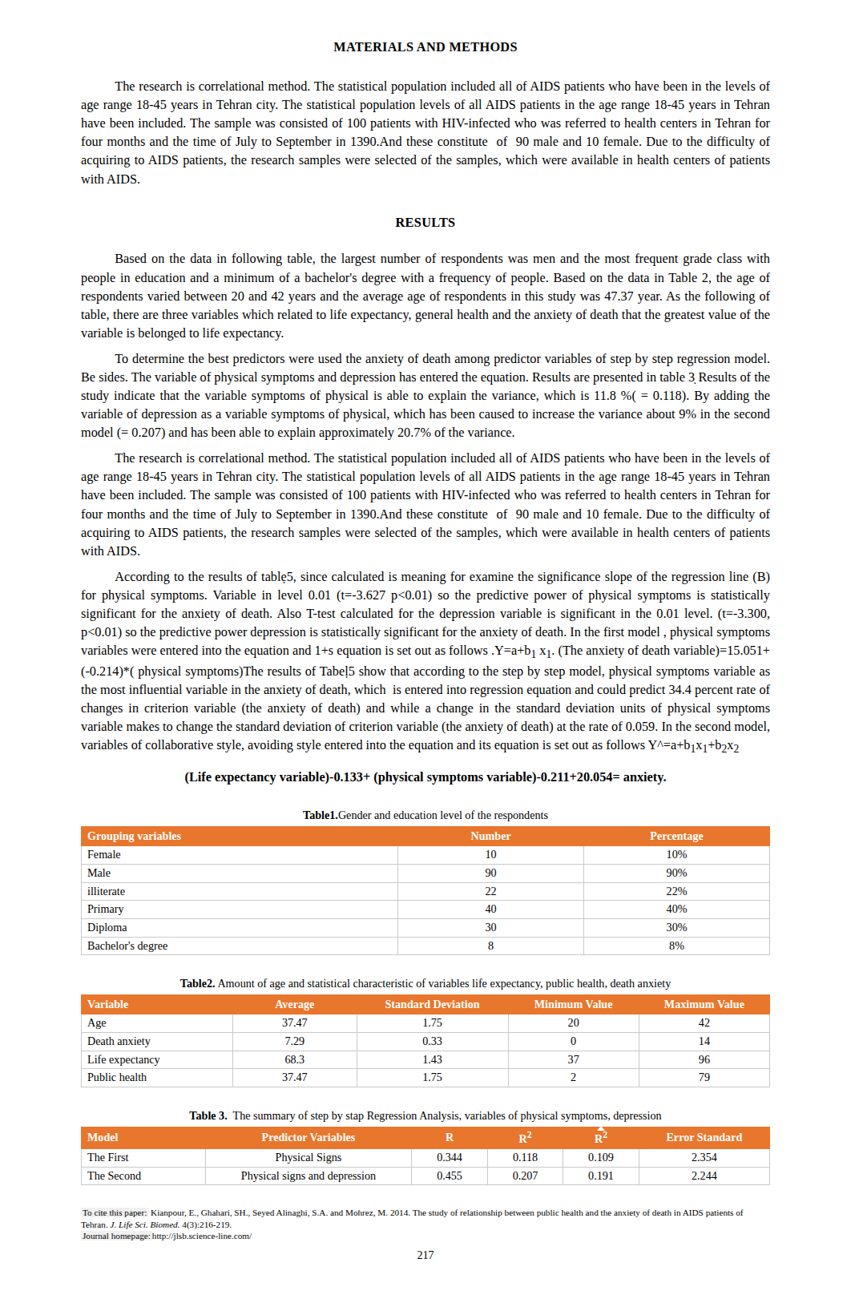Materials and Methods
The research is correlational method. The statistical population included all of AIDS patients who have been in the levels of age range 18-45 years in Tehran city. The statistical population levels of all AIDS patients in the age range 18-45 years in Tehran have been included. The sample was consisted of 100 patients with HIV-infected who was referred to health centers in Tehran for four months and the time of July to September in 1390.And these constitute of 90 male and 10 female. Due to the difficulty of acquiring to AIDS patients, the research samples were selected of the samples, which were available in health centers of patients with AIDS.
Results
Based on the data in following table, the largest number of respondents was men and the most frequent grade class with people in education and a minimum of a bachelor's degree with a frequency of people. Based on the data in Table 2, the age of respondents varied between 20 and 42 years and the average age of respondents in this study was 47.37 year. As the following of table, there are three variables which related to life expectancy, general health and the anxiety of death that the greatest value of the variable is belonged to life expectancy.
To determine the best predictors were used the anxiety of death among predictor variables of step by step regression model. Be sides. The variable of physical symptoms and depression has entered the equation. Results are presented in table 3̣ Results of the study indicate that the variable symptoms of physical is able to explain the variance, which is 11.8 %( = 0.118). By adding the variable of depression as a variable symptoms of physical, which has been caused to increase the variance about 9% in the second model (= 0.207) and has been able to explain approximately 20.7% of the variance.
The research is correlational method. The statistical population included all of AIDS patients who have been in the levels of age range 18-45 years in Tehran city. The statistical population levels of all AIDS patients in the age range 18-45 years in Tehran have been included. The sample was consisted of 100 patients with HIV-infected who was referred to health centers in Tehran for four months and the time of July to September in 1390.And these constitute of 90 male and 10 female. Due to the difficulty of acquiring to AIDS patients, the research samples were selected of the samples, which were available in health centers of patients with AIDS.
According to the results of tablẹ5, since calculated is meaning for examine the significance slope of the regression line (B) for physical symptoms. Variable in level 0.01 (t=-3.627 p<0.01) so the predictive power of physical symptoms is statistically significant for the anxiety of death. Also T-test calculated for the depression variable is significant in the 0.01 level. (t=-3.300, p<0.01) so the predictive power depression is statistically significant for the anxiety of death. In the first model , physical symptoms variables were entered into the equation and 1+s equation is set out as follows .Y=a+b1 x1. (The anxiety of death variable)=15.051+(-0.214)*( physical symptoms)The results of Tabeḷ5 show that according to the step by step model, physical symptoms variable as the most influential variable in the anxiety of death, which is entered into regression equation and could predict 34.4 percent rate of changes in criterion variable (the anxiety of death) and while a change in the standard deviation units of physical symptoms variable makes to change the standard deviation of criterion variable (the anxiety of death) at the rate of 0.059. In the second model, variables of collaborative style, avoiding style entered into the equation and its equation is set out as follows Y^=a+b1x1+b2x2
(Life expectancy variable)-0.133+ (physical symptoms variable)-0.211+20.054= anxiety.
Table1. Gender and education level of the respondents
| Grouping variables | Number | Percentage |
| --- | --- | --- |
| Female | 10 | 10% |
| Male | 90 | 90% |
| illiterate | 22 | 22% |
| Primary | 40 | 40% |
| Diploma | 30 | 30% |
| Bachelor's degree | 8 | 8% |
Table2. Amount of age and statistical characteristic of variables life expectancy, public health, death anxiety
| Variable | Average | Standard Deviation | Minimum Value | Maximum Value |
| --- | --- | --- | --- | --- |
| Age | 37.47 | 1.75 | 20 | 42 |
| Death anxiety | 7.29 | 0.33 | 0 | 14 |
| Life expectancy | 68.3 | 1.43 | 37 | 96 |
| Public health | 37.47 | 1.75 | 2 | 79 |
Table 3. The summary of step by stap Regression Analysis, variables of physical symptoms, depression
| Model | Predictor Variables | R | R 2 | R 2 | Error Standard |
| --- | --- | --- | --- | --- | --- |
| The First | Physical Signs | 0.344 | 0.118 | 0.109 | 2.354 |
| The Second | Physical signs and depression | 0.455 | 0.207 | 0.191 | 2.244 |
To cite this paper: Kianpour, E., Ghahari, SH., Seyed Alinaghi, S.A. and Mohrez, M. 2014. The study of relationship between public health and the anxiety of death in AIDS patients of Tehran. J. Life Sci. Biomed. 4(3):216-219.
Journal homepage: http://jlsb.science-line.com/
217